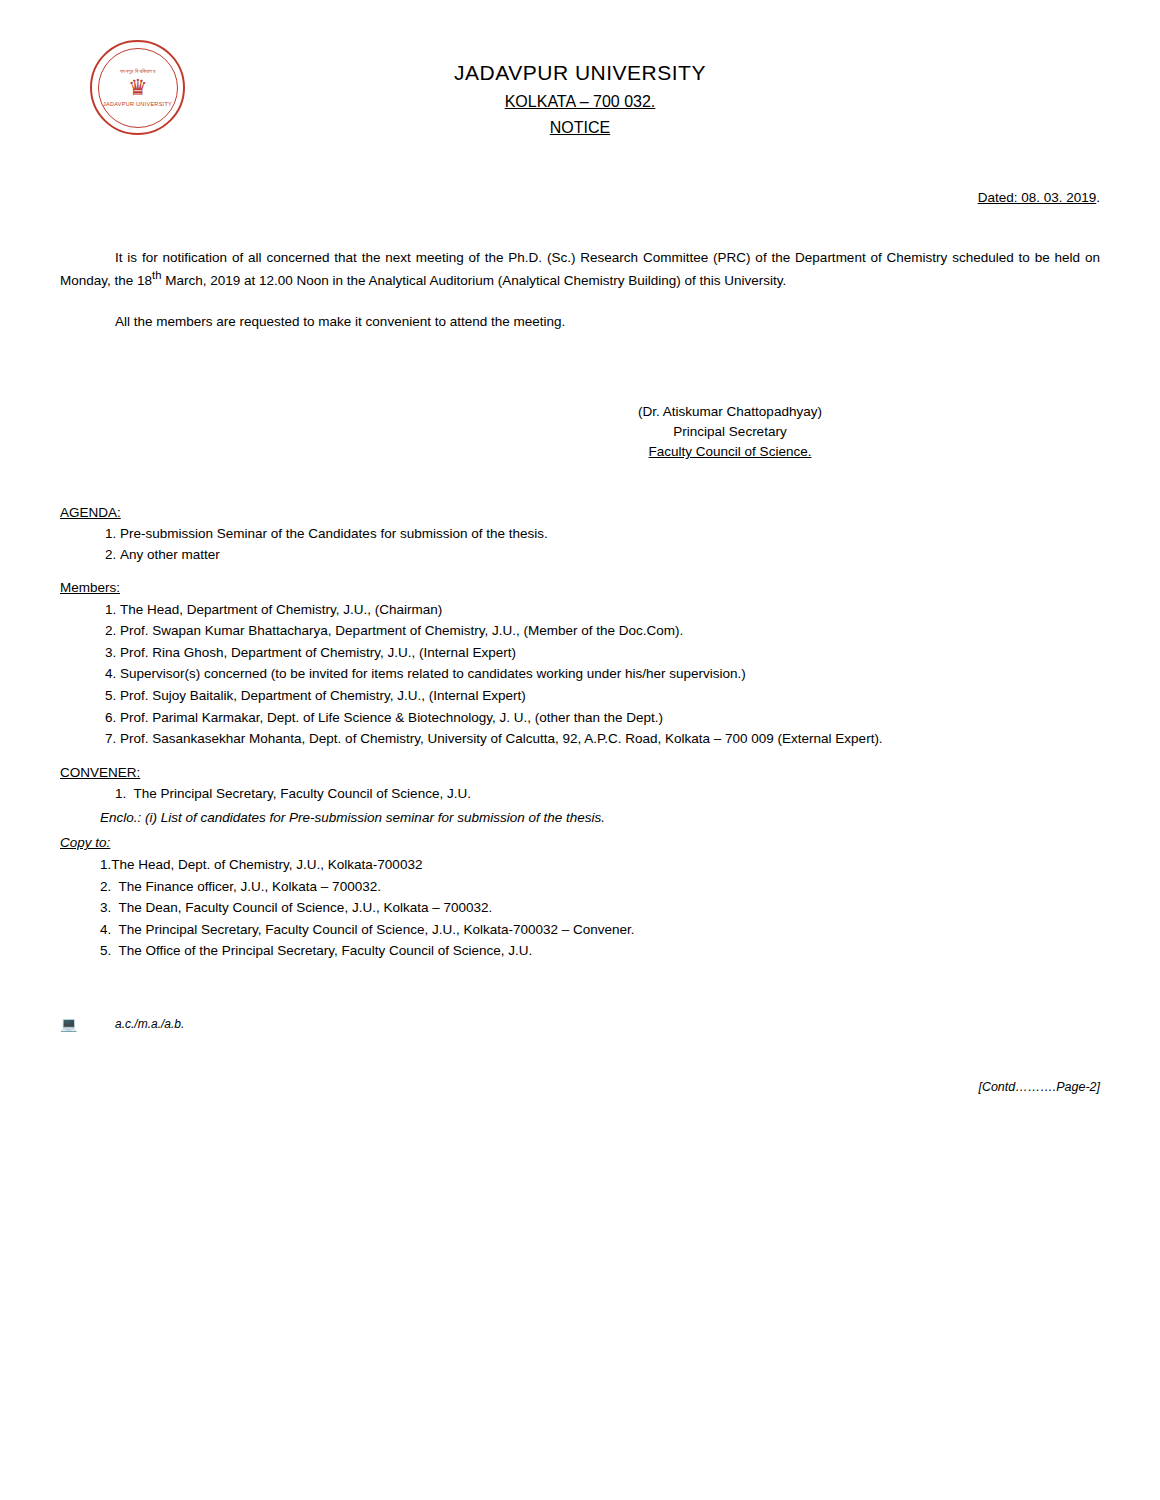যাদবপুর বিশ্ববিদ্যালয়
♛
JADAVPUR UNIVERSITY
JADAVPUR UNIVERSITY
KOLKATA – 700 032.
NOTICE
Dated: 08. 03. 2019.
It is for notification of all concerned that the next meeting of the Ph.D. (Sc.) Research Committee (PRC) of the Department of Chemistry scheduled to be held on Monday, the 18th March, 2019 at 12.00 Noon in the Analytical Auditorium (Analytical Chemistry Building) of this University.
All the members are requested to make it convenient to attend the meeting.
(Dr. Atiskumar Chattopadhyay)
Principal Secretary
Faculty Council of Science.
AGENDA:
Pre-submission Seminar of the Candidates for submission of the thesis.
Any other matter
Members:
The Head, Department of Chemistry, J.U., (Chairman)
Prof. Swapan Kumar Bhattacharya, Department of Chemistry, J.U., (Member of the Doc.Com).
Prof. Rina Ghosh, Department of Chemistry, J.U., (Internal Expert)
Supervisor(s) concerned (to be invited for items related to candidates working under his/her supervision.)
Prof. Sujoy Baitalik, Department of Chemistry, J.U., (Internal Expert)
Prof. Parimal Karmakar, Dept. of Life Science & Biotechnology, J. U., (other than the Dept.)
Prof. Sasankasekhar Mohanta, Dept. of Chemistry, University of Calcutta, 92, A.P.C. Road, Kolkata – 700 009 (External Expert).
CONVENER:
1. The Principal Secretary, Faculty Council of Science, J.U.
Enclo.: (i) List of candidates for Pre-submission seminar for submission of the thesis.
Copy to:
1.The Head, Dept. of Chemistry, J.U., Kolkata-700032
2. The Finance officer, J.U., Kolkata – 700032.
3. The Dean, Faculty Council of Science, J.U., Kolkata – 700032.
4. The Principal Secretary, Faculty Council of Science, J.U., Kolkata-700032 – Convener.
5. The Office of the Principal Secretary, Faculty Council of Science, J.U.
💻a.c./m.a./a.b.
[Contd……….Page-2]